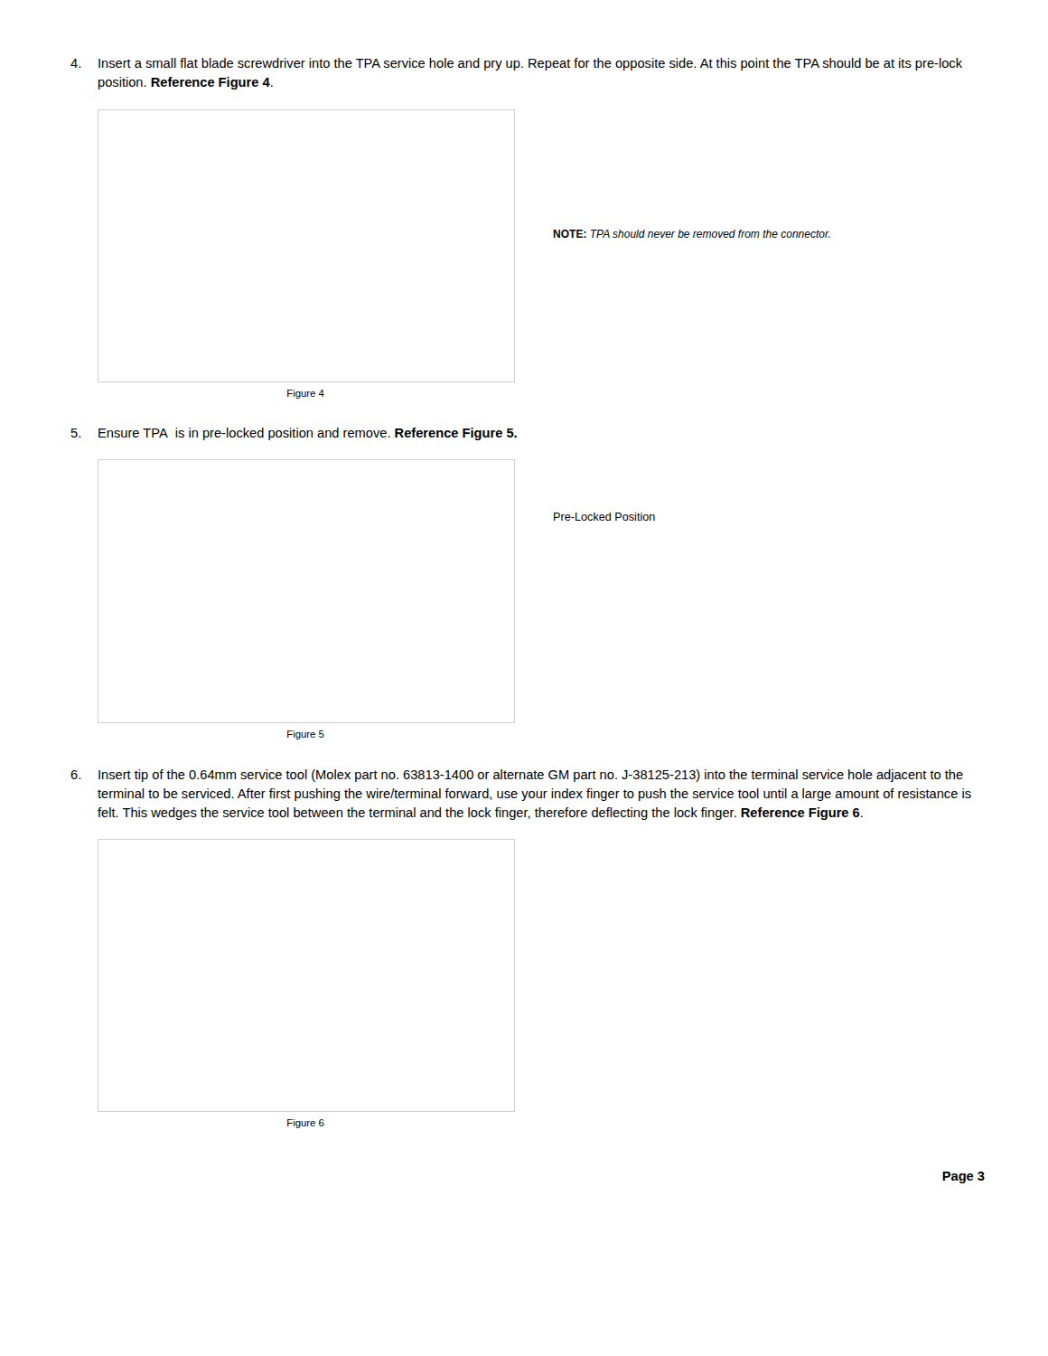4. Insert a small flat blade screwdriver into the TPA service hole and pry up. Repeat for the opposite side. At this point the TPA should be at its pre-lock position. Reference Figure 4.
Figure 4
NOTE: TPA should never be removed from the connector.
5. Ensure TPA is in pre-locked position and remove. Reference Figure 5.
Figure 5
Pre-Locked Position
6. Insert tip of the 0.64mm service tool (Molex part no. 63813-1400 or alternate GM part no. J-38125-213) into the terminal service hole adjacent to the terminal to be serviced. After first pushing the wire/terminal forward, use your index finger to push the service tool until a large amount of resistance is felt. This wedges the service tool between the terminal and the lock finger, therefore deflecting the lock finger. Reference Figure 6.
Figure 6
Page 3